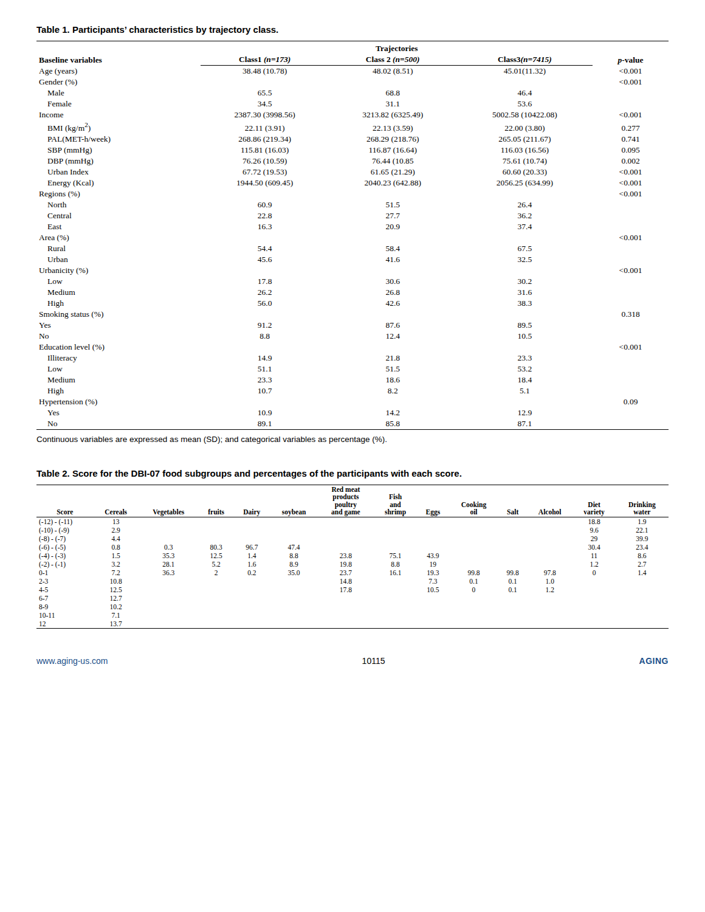Table 1. Participants’ characteristics by trajectory class.
| Baseline variables | Trajectories | p -value |
| --- | --- | --- |
| Class1 (n=173) | Class 2 (n=500) | Class3 (n=7415) |
| Age (years) | 38.48 (10.78) | 48.02 (8.51) | 45.01(11.32) | <0.001 |
| Gender (%) | | | | <0.001 |
| Male | 65.5 | 68.8 | 46.4 | |
| Female | 34.5 | 31.1 | 53.6 | |
| Income | 2387.30 (3998.56) | 3213.82 (6325.49) | 5002.58 (10422.08) | <0.001 |
| BMI (kg/m 2 ) | 22.11 (3.91) | 22.13 (3.59) | 22.00 (3.80) | 0.277 |
| PAL(MET-h/week) | 268.86 (219.34) | 268.29 (218.76) | 265.05 (211.67) | 0.741 |
| SBP (mmHg) | 115.81 (16.03) | 116.87 (16.64) | 116.03 (16.56) | 0.095 |
| DBP (mmHg) | 76.26 (10.59) | 76.44 (10.85 | 75.61 (10.74) | 0.002 |
| Urban Index | 67.72 (19.53) | 61.65 (21.29) | 60.60 (20.33) | <0.001 |
| Energy (Kcal) | 1944.50 (609.45) | 2040.23 (642.88) | 2056.25 (634.99) | <0.001 |
| Regions (%) | | | | <0.001 |
| North | 60.9 | 51.5 | 26.4 | |
| Central | 22.8 | 27.7 | 36.2 | |
| East | 16.3 | 20.9 | 37.4 | |
| Area (%) | | | | <0.001 |
| Rural | 54.4 | 58.4 | 67.5 | |
| Urban | 45.6 | 41.6 | 32.5 | |
| Urbanicity (%) | | | | <0.001 |
| Low | 17.8 | 30.6 | 30.2 | |
| Medium | 26.2 | 26.8 | 31.6 | |
| High | 56.0 | 42.6 | 38.3 | |
| Smoking status (%) | | | | 0.318 |
| Yes | 91.2 | 87.6 | 89.5 | |
| No | 8.8 | 12.4 | 10.5 | |
| Education level (%) | | | | <0.001 |
| Illiteracy | 14.9 | 21.8 | 23.3 | |
| Low | 51.1 | 51.5 | 53.2 | |
| Medium | 23.3 | 18.6 | 18.4 | |
| High | 10.7 | 8.2 | 5.1 | |
| Hypertension (%) | | | | 0.09 |
| Yes | 10.9 | 14.2 | 12.9 | |
| No | 89.1 | 85.8 | 87.1 | |
Continuous variables are expressed as mean (SD); and categorical variables as percentage (%).
Table 2. Score for the DBI-07 food subgroups and percentages of the participants with each score.
| Score | Cereals | Vegetables | fruits | Dairy | soybean | Red meat products poultry and game | Fish and shrimp | Eggs | Cooking oil | Salt | Alcohol | Diet variety | Drinking water |
| --- | --- | --- | --- | --- | --- | --- | --- | --- | --- | --- | --- | --- | --- |
| (-12) - (-11) | 13 | | | | | | | | | | | 18.8 | 1.9 |
| (-10) - (-9) | 2.9 | | | | | | | | | | | 9.6 | 22.1 |
| (-8) - (-7) | 4.4 | | | | | | | | | | | 29 | 39.9 |
| (-6) - (-5) | 0.8 | 0.3 | 80.3 | 96.7 | 47.4 | | | | | | | 30.4 | 23.4 |
| (-4) - (-3) | 1.5 | 35.3 | 12.5 | 1.4 | 8.8 | 23.8 | 75.1 | 43.9 | | | | 11 | 8.6 |
| (-2) - (-1) | 3.2 | 28.1 | 5.2 | 1.6 | 8.9 | 19.8 | 8.8 | 19 | | | | 1.2 | 2.7 |
| 0-1 | 7.2 | 36.3 | 2 | 0.2 | 35.0 | 23.7 | 16.1 | 19.3 | 99.8 | 99.8 | 97.8 | 0 | 1.4 |
| 2-3 | 10.8 | | | | | 14.8 | | 7.3 | 0.1 | 0.1 | 1.0 | | |
| 4-5 | 12.5 | | | | | 17.8 | | 10.5 | 0 | 0.1 | 1.2 | | |
| 6-7 | 12.7 | | | | | | | | | | | | |
| 8-9 | 10.2 | | | | | | | | | | | | |
| 10-11 | 7.1 | | | | | | | | | | | | |
| 12 | 13.7 | | | | | | | | | | | | |
www.aging-us.com
10115
AGING